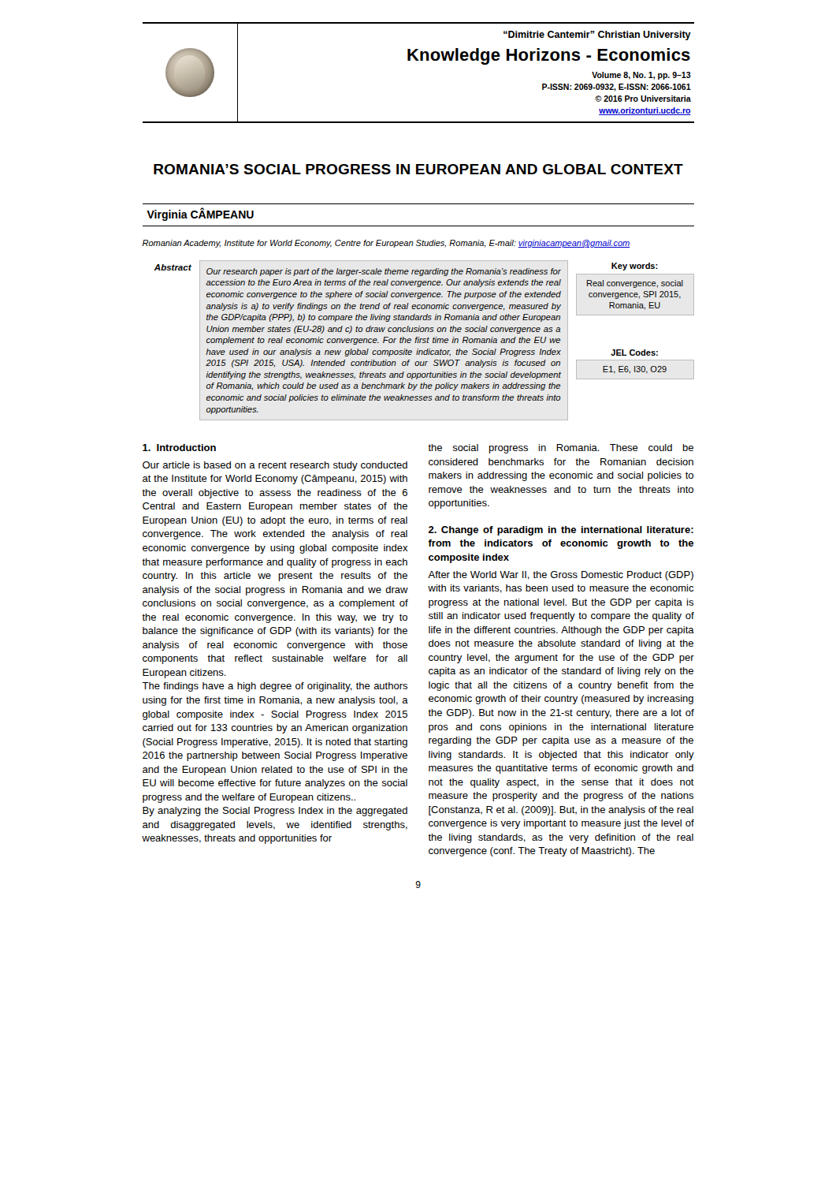“Dimitrie Cantemir” Christian University
Knowledge Horizons - Economics
Volume 8, No. 1, pp. 9–13
P-ISSN: 2069-0932, E-ISSN: 2066-1061
© 2016 Pro Universitaria
www.orizonturi.ucdc.ro
ROMANIA’S SOCIAL PROGRESS IN EUROPEAN AND GLOBAL CONTEXT
Virginia CÂMPEANU
Romanian Academy, Institute for World Economy, Centre for European Studies, Romania, E-mail: virginiacampean@gmail.com
Abstract
Our research paper is part of the larger-scale theme regarding the Romania’s readiness for accession to the Euro Area in terms of the real convergence. Our analysis extends the real economic convergence to the sphere of social convergence. The purpose of the extended analysis is a) to verify findings on the trend of real economic convergence, measured by the GDP/capita (PPP), b) to compare the living standards in Romania and other European Union member states (EU-28) and c) to draw conclusions on the social convergence as a complement to real economic convergence. For the first time in Romania and the EU we have used in our analysis a new global composite indicator, the Social Progress Index 2015 (SPI 2015, USA). Intended contribution of our SWOT analysis is focused on identifying the strengths, weaknesses, threats and opportunities in the social development of Romania, which could be used as a benchmark by the policy makers in addressing the economic and social policies to eliminate the weaknesses and to transform the threats into opportunities.
Key words:
Real convergence, social convergence, SPI 2015, Romania, EU
JEL Codes:
E1, E6, I30, O29
1. Introduction
Our article is based on a recent research study conducted at the Institute for World Economy (Câmpeanu, 2015) with the overall objective to assess the readiness of the 6 Central and Eastern European member states of the European Union (EU) to adopt the euro, in terms of real convergence. The work extended the analysis of real economic convergence by using global composite index that measure performance and quality of progress in each country. In this article we present the results of the analysis of the social progress in Romania and we draw conclusions on social convergence, as a complement of the real economic convergence. In this way, we try to balance the significance of GDP (with its variants) for the analysis of real economic convergence with those components that reflect sustainable welfare for all European citizens.
The findings have a high degree of originality, the authors using for the first time in Romania, a new analysis tool, a global composite index - Social Progress Index 2015 carried out for 133 countries by an American organization (Social Progress Imperative, 2015). It is noted that starting 2016 the partnership between Social Progress Imperative and the European Union related to the use of SPI in the EU will become effective for future analyzes on the social progress and the welfare of European citizens..
By analyzing the Social Progress Index in the aggregated and disaggregated levels, we identified strengths, weaknesses, threats and opportunities for
the social progress in Romania. These could be considered benchmarks for the Romanian decision makers in addressing the economic and social policies to remove the weaknesses and to turn the threats into opportunities.
2. Change of paradigm in the international literature: from the indicators of economic growth to the composite index
After the World War II, the Gross Domestic Product (GDP) with its variants, has been used to measure the economic progress at the national level. But the GDP per capita is still an indicator used frequently to compare the quality of life in the different countries. Although the GDP per capita does not measure the absolute standard of living at the country level, the argument for the use of the GDP per capita as an indicator of the standard of living rely on the logic that all the citizens of a country benefit from the economic growth of their country (measured by increasing the GDP). But now in the 21-st century, there are a lot of pros and cons opinions in the international literature regarding the GDP per capita use as a measure of the living standards. It is objected that this indicator only measures the quantitative terms of economic growth and not the quality aspect, in the sense that it does not measure the prosperity and the progress of the nations [Constanza, R et al. (2009)]. But, in the analysis of the real convergence is very important to measure just the level of the living standards, as the very definition of the real convergence (conf. The Treaty of Maastricht). The
9